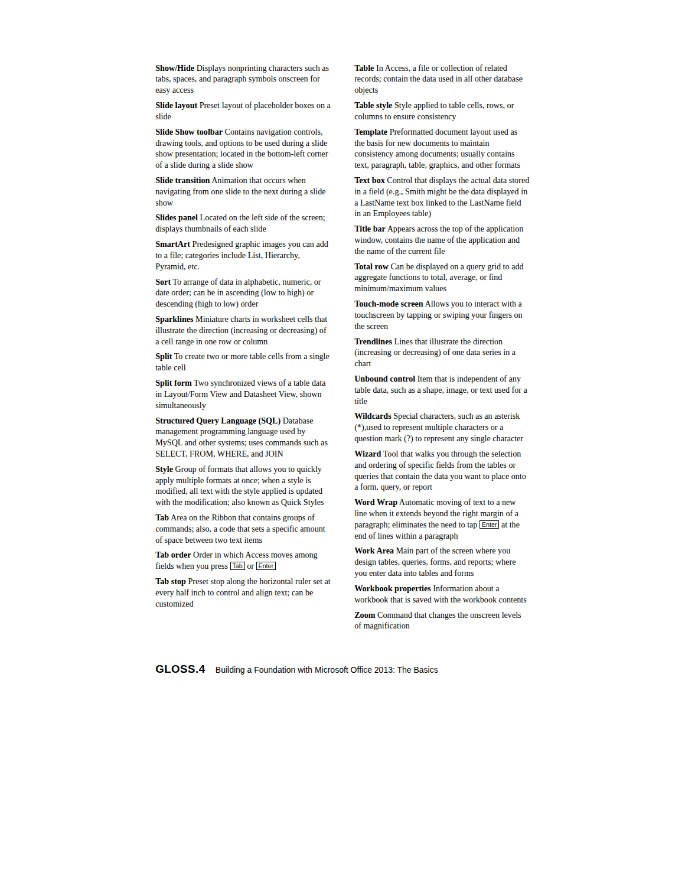Show/Hide Displays nonprinting characters such as tabs, spaces, and paragraph symbols onscreen for easy access
Slide layout Preset layout of placeholder boxes on a slide
Slide Show toolbar Contains navigation controls, drawing tools, and options to be used during a slide show presentation; located in the bottom-left corner of a slide during a slide show
Slide transition Animation that occurs when navigating from one slide to the next during a slide show
Slides panel Located on the left side of the screen; displays thumbnails of each slide
SmartArt Predesigned graphic images you can add to a file; categories include List, Hierarchy, Pyramid, etc.
Sort To arrange of data in alphabetic, numeric, or date order; can be in ascending (low to high) or descending (high to low) order
Sparklines Miniature charts in worksheet cells that illustrate the direction (increasing or decreasing) of a cell range in one row or column
Split To create two or more table cells from a single table cell
Split form Two synchronized views of a table data in Layout/Form View and Datasheet View, shown simultaneously
Structured Query Language (SQL) Database management programming language used by MySQL and other systems; uses commands such as SELECT, FROM, WHERE, and JOIN
Style Group of formats that allows you to quickly apply multiple formats at once; when a style is modified, all text with the style applied is updated with the modification; also known as Quick Styles
Tab Area on the Ribbon that contains groups of commands; also, a code that sets a specific amount of space between two text items
Tab order Order in which Access moves among fields when you press Tab or Enter
Tab stop Preset stop along the horizontal ruler set at every half inch to control and align text; can be customized
Table In Access, a file or collection of related records; contain the data used in all other database objects
Table style Style applied to table cells, rows, or columns to ensure consistency
Template Preformatted document layout used as the basis for new documents to maintain consistency among documents; usually contains text, paragraph, table, graphics, and other formats
Text box Control that displays the actual data stored in a field (e.g., Smith might be the data displayed in a LastName text box linked to the LastName field in an Employees table)
Title bar Appears across the top of the application window, contains the name of the application and the name of the current file
Total row Can be displayed on a query grid to add aggregate functions to total, average, or find minimum/maximum values
Touch-mode screen Allows you to interact with a touchscreen by tapping or swiping your fingers on the screen
Trendlines Lines that illustrate the direction (increasing or decreasing) of one data series in a chart
Unbound control Item that is independent of any table data, such as a shape, image, or text used for a title
Wildcards Special characters, such as an asterisk (*),used to represent multiple characters or a question mark (?) to represent any single character
Wizard Tool that walks you through the selection and ordering of specific fields from the tables or queries that contain the data you want to place onto a form, query, or report
Word Wrap Automatic moving of text to a new line when it extends beyond the right margin of a paragraph; eliminates the need to tap Enter at the end of lines within a paragraph
Work Area Main part of the screen where you design tables, queries, forms, and reports; where you enter data into tables and forms
Workbook properties Information about a workbook that is saved with the workbook contents
Zoom Command that changes the onscreen levels of magnification
GLOSS.4 Building a Foundation with Microsoft Office 2013: The Basics